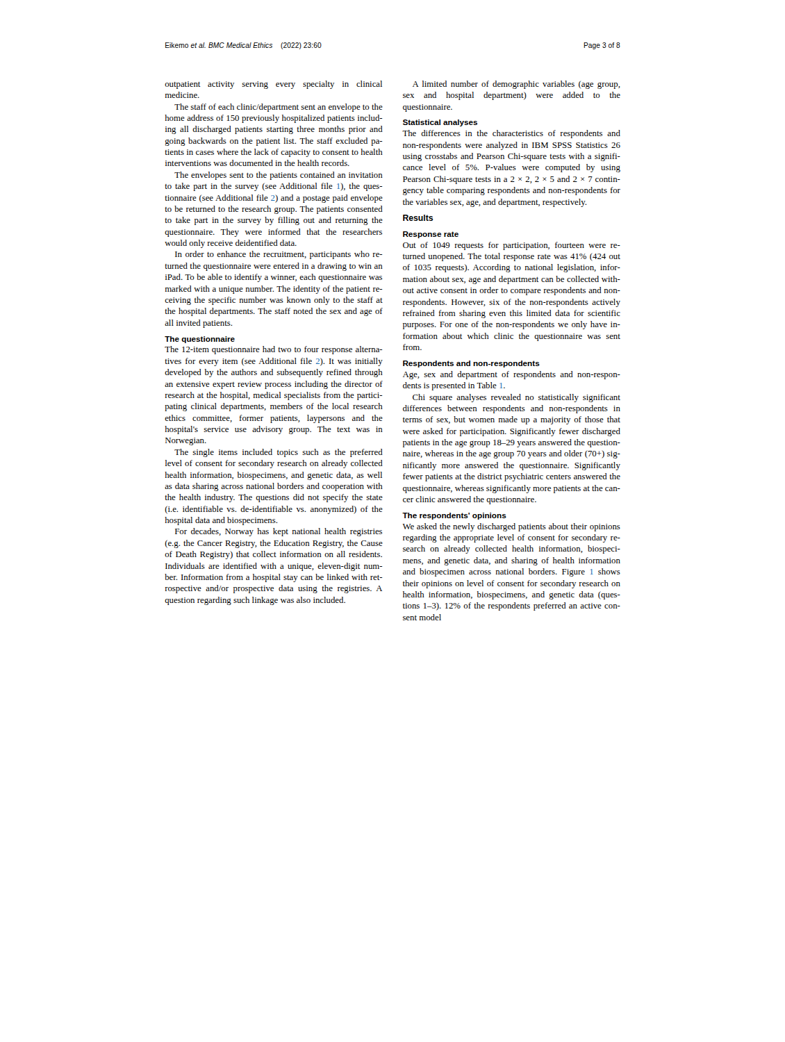Eikemo et al. BMC Medical Ethics (2022) 23:60
Page 3 of 8
outpatient activity serving every specialty in clinical medicine.
The staff of each clinic/department sent an envelope to the home address of 150 previously hospitalized patients including all discharged patients starting three months prior and going backwards on the patient list. The staff excluded patients in cases where the lack of capacity to consent to health interventions was documented in the health records.
The envelopes sent to the patients contained an invitation to take part in the survey (see Additional file 1), the questionnaire (see Additional file 2) and a postage paid envelope to be returned to the research group. The patients consented to take part in the survey by filling out and returning the questionnaire. They were informed that the researchers would only receive deidentified data.
In order to enhance the recruitment, participants who returned the questionnaire were entered in a drawing to win an iPad. To be able to identify a winner, each questionnaire was marked with a unique number. The identity of the patient receiving the specific number was known only to the staff at the hospital departments. The staff noted the sex and age of all invited patients.
The questionnaire
The 12-item questionnaire had two to four response alternatives for every item (see Additional file 2). It was initially developed by the authors and subsequently refined through an extensive expert review process including the director of research at the hospital, medical specialists from the participating clinical departments, members of the local research ethics committee, former patients, laypersons and the hospital's service use advisory group. The text was in Norwegian.
The single items included topics such as the preferred level of consent for secondary research on already collected health information, biospecimens, and genetic data, as well as data sharing across national borders and cooperation with the health industry. The questions did not specify the state (i.e. identifiable vs. de-identifiable vs. anonymized) of the hospital data and biospecimens.
For decades, Norway has kept national health registries (e.g. the Cancer Registry, the Education Registry, the Cause of Death Registry) that collect information on all residents. Individuals are identified with a unique, eleven-digit number. Information from a hospital stay can be linked with retrospective and/or prospective data using the registries. A question regarding such linkage was also included.
A limited number of demographic variables (age group, sex and hospital department) were added to the questionnaire.
Statistical analyses
The differences in the characteristics of respondents and non-respondents were analyzed in IBM SPSS Statistics 26 using crosstabs and Pearson Chi-square tests with a significance level of 5%. P-values were computed by using Pearson Chi-square tests in a 2 × 2, 2 × 5 and 2 × 7 contingency table comparing respondents and non-respondents for the variables sex, age, and department, respectively.
Results
Response rate
Out of 1049 requests for participation, fourteen were returned unopened. The total response rate was 41% (424 out of 1035 requests). According to national legislation, information about sex, age and department can be collected without active consent in order to compare respondents and non-respondents. However, six of the non-respondents actively refrained from sharing even this limited data for scientific purposes. For one of the non-respondents we only have information about which clinic the questionnaire was sent from.
Respondents and non-respondents
Age, sex and department of respondents and non-respondents is presented in Table 1.
Chi square analyses revealed no statistically significant differences between respondents and non-respondents in terms of sex, but women made up a majority of those that were asked for participation. Significantly fewer discharged patients in the age group 18–29 years answered the questionnaire, whereas in the age group 70 years and older (70+) significantly more answered the questionnaire. Significantly fewer patients at the district psychiatric centers answered the questionnaire, whereas significantly more patients at the cancer clinic answered the questionnaire.
The respondents' opinions
We asked the newly discharged patients about their opinions regarding the appropriate level of consent for secondary research on already collected health information, biospecimens, and genetic data, and sharing of health information and biospecimen across national borders. Figure 1 shows their opinions on level of consent for secondary research on health information, biospecimens, and genetic data (questions 1–3). 12% of the respondents preferred an active consent model